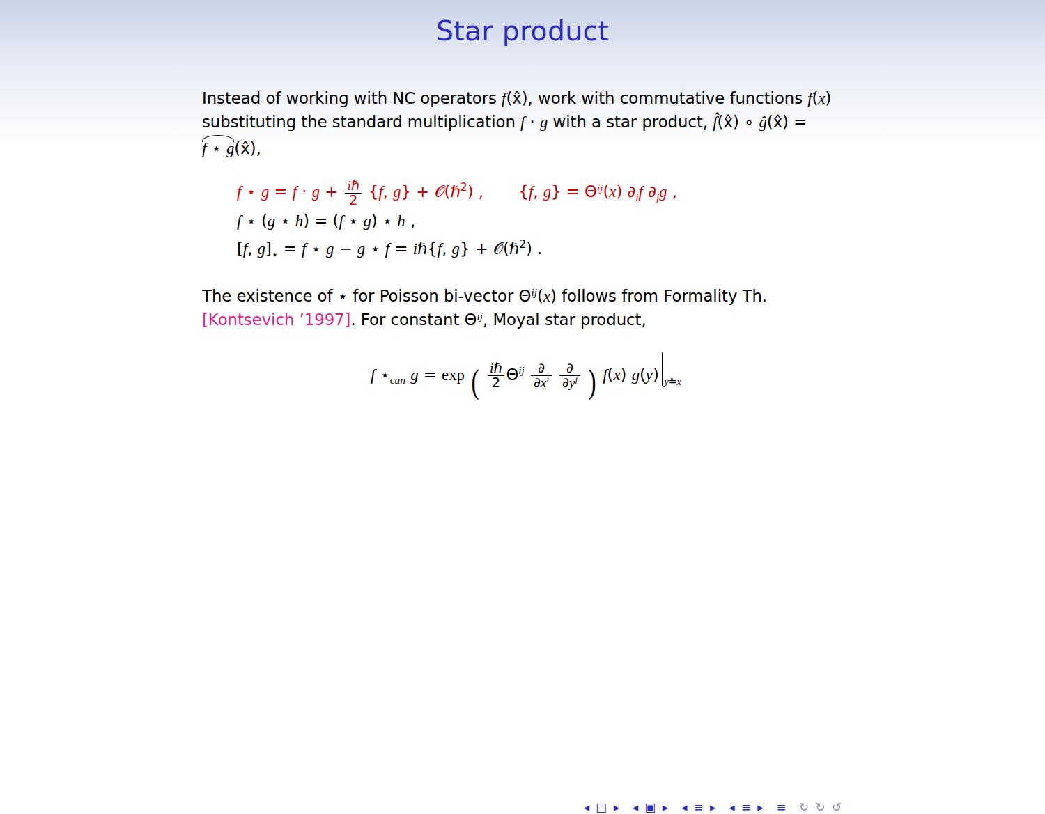Star product
Instead of working with NC operators f(x̂), work with commutative functions f(x) substituting the standard multiplication f · g with a star product, f̂(x̂) ∘ ĝ(x̂) = f ⋆ g(x̂),
f ⋆ g = f · g + iℏ 2 {f, g} + 𝒪(ℏ2) , {f, g} = Θij(x) ∂if ∂jg ,
f ⋆ (g ⋆ h) = (f ⋆ g) ⋆ h ,
[f, g]⋆ = f ⋆ g − g ⋆ f = iℏ{f, g} + 𝒪(ℏ2) .
The existence of ⋆ for Poisson bi-vector Θij(x) follows from Formality Th. [Kontsevich ’1997]. For constant Θij, Moyal star product,
f ⋆can g = exp ( iℏ 2 Θij ∂∂xi ∂∂yj ) f(x) g(y)y=x .
◂ □ ▸ ◂ ▣ ▸ ◂ ≡ ▸ ◂ ≡ ▸ ≡ ↻ ↻ ↺